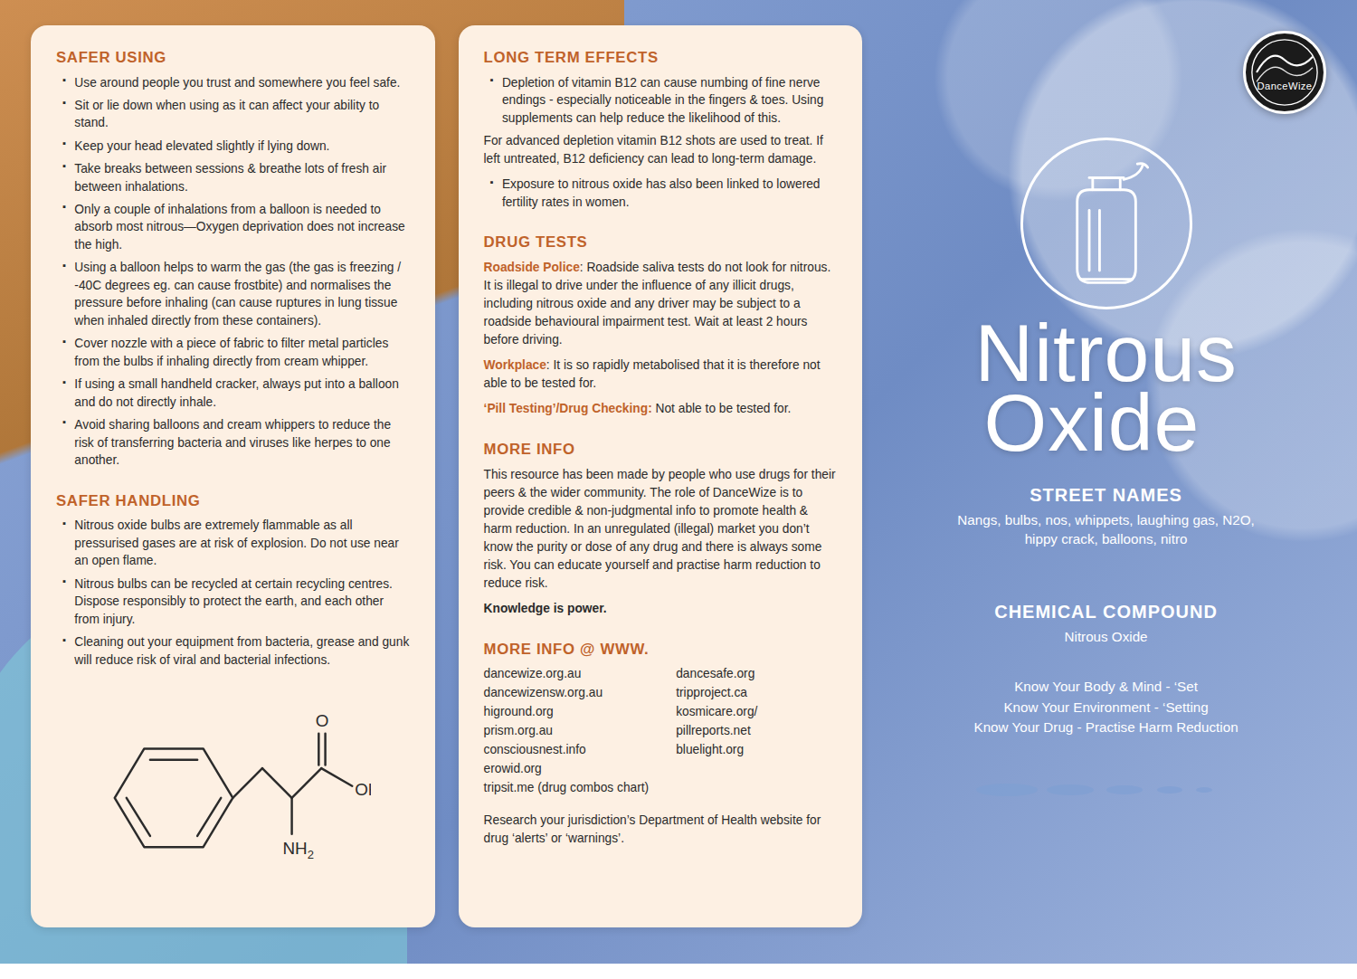Safer Using
Use around people you trust and somewhere you feel safe.
Sit or lie down when using as it can affect your ability to stand.
Keep your head elevated slightly if lying down.
Take breaks between sessions & breathe lots of fresh air between inhalations.
Only a couple of inhalations from a balloon is needed to absorb most nitrous—Oxygen deprivation does not increase the high.
Using a balloon helps to warm the gas (the gas is freezing / -40C degrees eg. can cause frostbite) and normalises the pressure before inhaling (can cause ruptures in lung tissue when inhaled directly from these containers).
Cover nozzle with a piece of fabric to filter metal particles from the bulbs if inhaling directly from cream whipper.
If using a small handheld cracker, always put into a balloon and do not directly inhale.
Avoid sharing balloons and cream whippers to reduce the risk of transferring bacteria and viruses like herpes to one another.
Safer Handling
Nitrous oxide bulbs are extremely flammable as all pressurised gases are at risk of explosion. Do not use near an open flame.
Nitrous bulbs can be recycled at certain recycling centres. Dispose responsibly to protect the earth, and each other from injury.
Cleaning out your equipment from bacteria, grease and gunk will reduce risk of viral and bacterial infections.
O OH NH2
Long Term Effects
Depletion of vitamin B12 can cause numbing of fine nerve endings - especially noticeable in the fingers & toes. Using supplements can help reduce the likelihood of this.
For advanced depletion vitamin B12 shots are used to treat. If left untreated, B12 deficiency can lead to long-term damage.
Exposure to nitrous oxide has also been linked to lowered fertility rates in women.
Drug Tests
Roadside Police: Roadside saliva tests do not look for nitrous. It is illegal to drive under the influence of any illicit drugs, including nitrous oxide and any driver may be subject to a roadside behavioural impairment test. Wait at least 2 hours before driving.
Workplace: It is so rapidly metabolised that it is therefore not able to be tested for.
‘Pill Testing’/Drug Checking: Not able to be tested for.
More Info
This resource has been made by people who use drugs for their peers & the wider community. The role of DanceWize is to provide credible & non-judgmental info to promote health & harm reduction. In an unregulated (illegal) market you don’t know the purity or dose of any drug and there is always some risk. You can educate yourself and practise harm reduction to reduce risk.
Knowledge is power.
More Info @ WWW.
dancewize.org.au
dancewizensw.org.au
higround.org
prism.org.au
consciousnest.info
erowid.org
tripsit.me (drug combos chart)
dancesafe.org
tripproject.ca
kosmicare.org/
pillreports.net
bluelight.org
Research your jurisdiction’s Department of Health website for drug ‘alerts’ or ‘warnings’.
DanceWize
Nitrous Oxide
Street Names
Nangs, bulbs, nos, whippets, laughing gas, N2O, hippy crack, balloons, nitro
Chemical Compound
Nitrous Oxide
Know Your Body & Mind - ‘Set
Know Your Environment - ‘Setting
Know Your Drug - Practise Harm Reduction